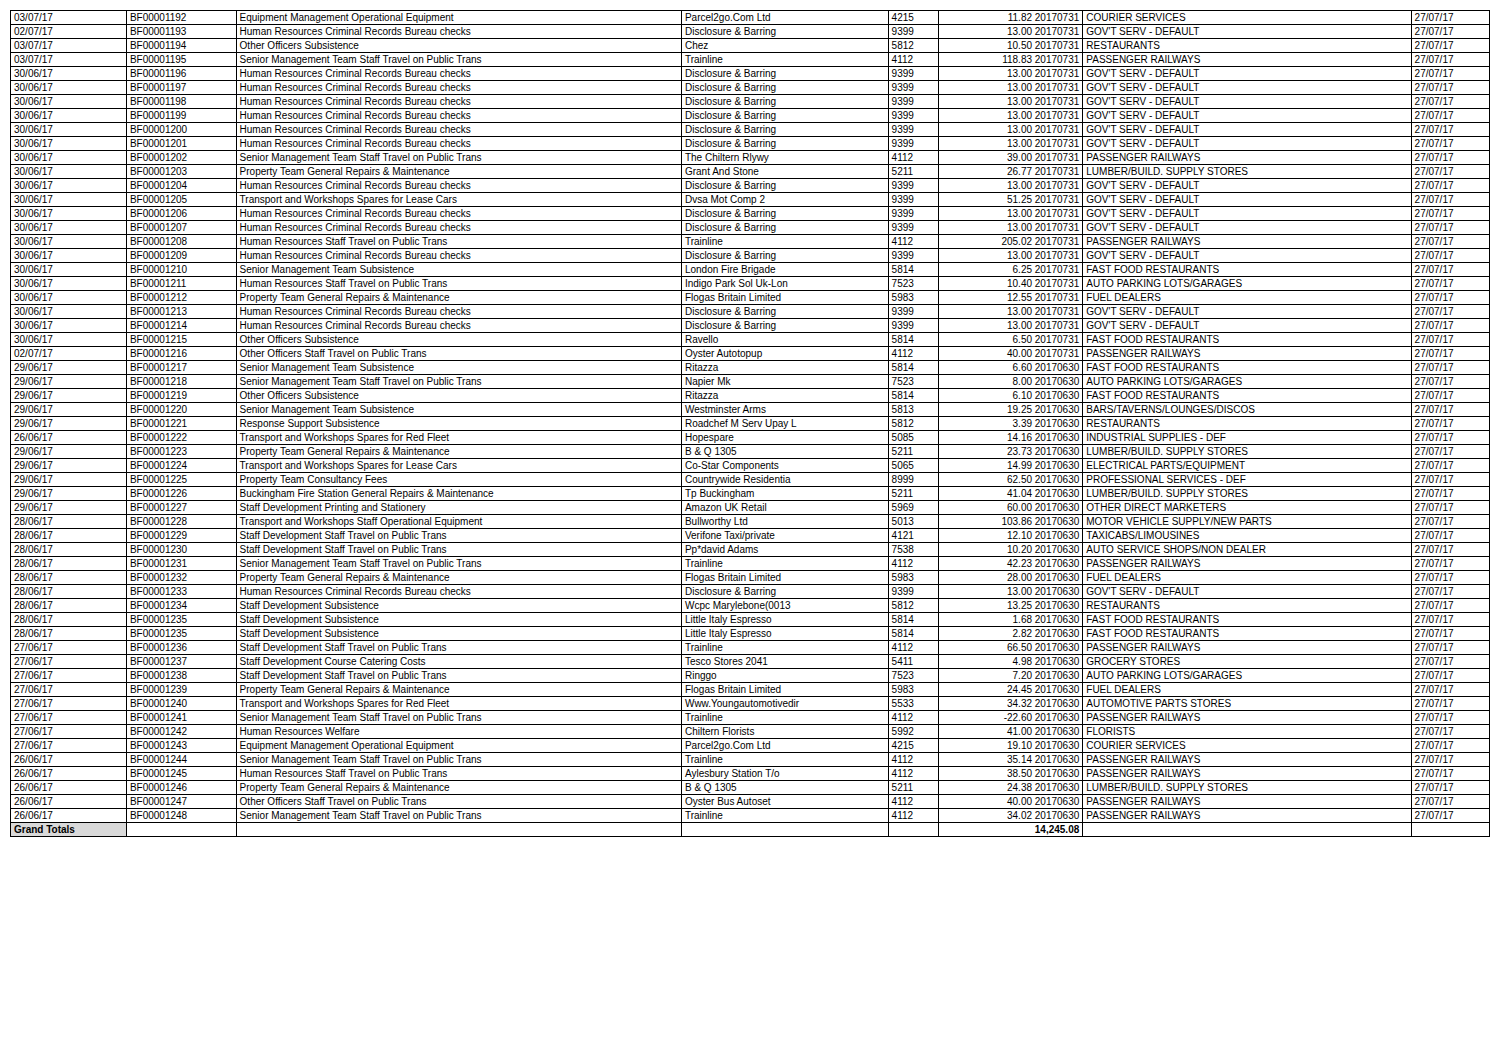| 03/07/17 | BF00001192 | Equipment Management Operational Equipment | Parcel2go.Com Ltd | 4215 | 11.82 20170731 | COURIER SERVICES | 27/07/17 |
| 02/07/17 | BF00001193 | Human Resources Criminal Records Bureau checks | Disclosure & Barring | 9399 | 13.00 20170731 | GOV'T SERV - DEFAULT | 27/07/17 |
| 03/07/17 | BF00001194 | Other Officers Subsistence | Chez | 5812 | 10.50 20170731 | RESTAURANTS | 27/07/17 |
| 03/07/17 | BF00001195 | Senior Management Team Staff Travel on Public Trans | Trainline | 4112 | 118.83 20170731 | PASSENGER RAILWAYS | 27/07/17 |
| 30/06/17 | BF00001196 | Human Resources Criminal Records Bureau checks | Disclosure & Barring | 9399 | 13.00 20170731 | GOV'T SERV - DEFAULT | 27/07/17 |
| 30/06/17 | BF00001197 | Human Resources Criminal Records Bureau checks | Disclosure & Barring | 9399 | 13.00 20170731 | GOV'T SERV - DEFAULT | 27/07/17 |
| 30/06/17 | BF00001198 | Human Resources Criminal Records Bureau checks | Disclosure & Barring | 9399 | 13.00 20170731 | GOV'T SERV - DEFAULT | 27/07/17 |
| 30/06/17 | BF00001199 | Human Resources Criminal Records Bureau checks | Disclosure & Barring | 9399 | 13.00 20170731 | GOV'T SERV - DEFAULT | 27/07/17 |
| 30/06/17 | BF00001200 | Human Resources Criminal Records Bureau checks | Disclosure & Barring | 9399 | 13.00 20170731 | GOV'T SERV - DEFAULT | 27/07/17 |
| 30/06/17 | BF00001201 | Human Resources Criminal Records Bureau checks | Disclosure & Barring | 9399 | 13.00 20170731 | GOV'T SERV - DEFAULT | 27/07/17 |
| 30/06/17 | BF00001202 | Senior Management Team Staff Travel on Public Trans | The Chiltern Rlywy | 4112 | 39.00 20170731 | PASSENGER RAILWAYS | 27/07/17 |
| 30/06/17 | BF00001203 | Property Team General Repairs & Maintenance | Grant And Stone | 5211 | 26.77 20170731 | LUMBER/BUILD. SUPPLY STORES | 27/07/17 |
| 30/06/17 | BF00001204 | Human Resources Criminal Records Bureau checks | Disclosure & Barring | 9399 | 13.00 20170731 | GOV'T SERV - DEFAULT | 27/07/17 |
| 30/06/17 | BF00001205 | Transport and Workshops Spares for Lease Cars | Dvsa Mot Comp 2 | 9399 | 51.25 20170731 | GOV'T SERV - DEFAULT | 27/07/17 |
| 30/06/17 | BF00001206 | Human Resources Criminal Records Bureau checks | Disclosure & Barring | 9399 | 13.00 20170731 | GOV'T SERV - DEFAULT | 27/07/17 |
| 30/06/17 | BF00001207 | Human Resources Criminal Records Bureau checks | Disclosure & Barring | 9399 | 13.00 20170731 | GOV'T SERV - DEFAULT | 27/07/17 |
| 30/06/17 | BF00001208 | Human Resources Staff Travel on Public Trans | Trainline | 4112 | 205.02 20170731 | PASSENGER RAILWAYS | 27/07/17 |
| 30/06/17 | BF00001209 | Human Resources Criminal Records Bureau checks | Disclosure & Barring | 9399 | 13.00 20170731 | GOV'T SERV - DEFAULT | 27/07/17 |
| 30/06/17 | BF00001210 | Senior Management Team Subsistence | London Fire Brigade | 5814 | 6.25 20170731 | FAST FOOD RESTAURANTS | 27/07/17 |
| 30/06/17 | BF00001211 | Human Resources Staff Travel on Public Trans | Indigo Park Sol Uk-Lon | 7523 | 10.40 20170731 | AUTO PARKING LOTS/GARAGES | 27/07/17 |
| 30/06/17 | BF00001212 | Property Team General Repairs & Maintenance | Flogas Britain Limited | 5983 | 12.55 20170731 | FUEL DEALERS | 27/07/17 |
| 30/06/17 | BF00001213 | Human Resources Criminal Records Bureau checks | Disclosure & Barring | 9399 | 13.00 20170731 | GOV'T SERV - DEFAULT | 27/07/17 |
| 30/06/17 | BF00001214 | Human Resources Criminal Records Bureau checks | Disclosure & Barring | 9399 | 13.00 20170731 | GOV'T SERV - DEFAULT | 27/07/17 |
| 30/06/17 | BF00001215 | Other Officers Subsistence | Ravello | 5814 | 6.50 20170731 | FAST FOOD RESTAURANTS | 27/07/17 |
| 02/07/17 | BF00001216 | Other Officers Staff Travel on Public Trans | Oyster Autotopup | 4112 | 40.00 20170731 | PASSENGER RAILWAYS | 27/07/17 |
| 29/06/17 | BF00001217 | Senior Management Team Subsistence | Ritazza | 5814 | 6.60 20170630 | FAST FOOD RESTAURANTS | 27/07/17 |
| 29/06/17 | BF00001218 | Senior Management Team Staff Travel on Public Trans | Napier Mk | 7523 | 8.00 20170630 | AUTO PARKING LOTS/GARAGES | 27/07/17 |
| 29/06/17 | BF00001219 | Other Officers Subsistence | Ritazza | 5814 | 6.10 20170630 | FAST FOOD RESTAURANTS | 27/07/17 |
| 29/06/17 | BF00001220 | Senior Management Team Subsistence | Westminster Arms | 5813 | 19.25 20170630 | BARS/TAVERNS/LOUNGES/DISCOS | 27/07/17 |
| 29/06/17 | BF00001221 | Response Support Subsistence | Roadchef M Serv Upay L | 5812 | 3.39 20170630 | RESTAURANTS | 27/07/17 |
| 26/06/17 | BF00001222 | Transport and Workshops Spares for Red Fleet | Hopespare | 5085 | 14.16 20170630 | INDUSTRIAL SUPPLIES - DEF | 27/07/17 |
| 29/06/17 | BF00001223 | Property Team General Repairs & Maintenance | B & Q 1305 | 5211 | 23.73 20170630 | LUMBER/BUILD. SUPPLY STORES | 27/07/17 |
| 29/06/17 | BF00001224 | Transport and Workshops Spares for Lease Cars | Co-Star Components | 5065 | 14.99 20170630 | ELECTRICAL PARTS/EQUIPMENT | 27/07/17 |
| 29/06/17 | BF00001225 | Property Team Consultancy Fees | Countrywide Residentia | 8999 | 62.50 20170630 | PROFESSIONAL SERVICES - DEF | 27/07/17 |
| 29/06/17 | BF00001226 | Buckingham Fire Station General Repairs & Maintenance | Tp Buckingham | 5211 | 41.04 20170630 | LUMBER/BUILD. SUPPLY STORES | 27/07/17 |
| 29/06/17 | BF00001227 | Staff Development Printing and Stationery | Amazon UK Retail | 5969 | 60.00 20170630 | OTHER DIRECT MARKETERS | 27/07/17 |
| 28/06/17 | BF00001228 | Transport and Workshops Staff Operational Equipment | Bullworthy Ltd | 5013 | 103.86 20170630 | MOTOR VEHICLE SUPPLY/NEW PARTS | 27/07/17 |
| 28/06/17 | BF00001229 | Staff Development Staff Travel on Public Trans | Verifone Taxi/private | 4121 | 12.10 20170630 | TAXICABS/LIMOUSINES | 27/07/17 |
| 28/06/17 | BF00001230 | Staff Development Staff Travel on Public Trans | Pp*david Adams | 7538 | 10.20 20170630 | AUTO SERVICE SHOPS/NON DEALER | 27/07/17 |
| 28/06/17 | BF00001231 | Senior Management Team Staff Travel on Public Trans | Trainline | 4112 | 42.23 20170630 | PASSENGER RAILWAYS | 27/07/17 |
| 28/06/17 | BF00001232 | Property Team General Repairs & Maintenance | Flogas Britain Limited | 5983 | 28.00 20170630 | FUEL DEALERS | 27/07/17 |
| 28/06/17 | BF00001233 | Human Resources Criminal Records Bureau checks | Disclosure & Barring | 9399 | 13.00 20170630 | GOV'T SERV - DEFAULT | 27/07/17 |
| 28/06/17 | BF00001234 | Staff Development Subsistence | Wcpc Marylebone(0013 | 5812 | 13.25 20170630 | RESTAURANTS | 27/07/17 |
| 28/06/17 | BF00001235 | Staff Development Subsistence | Little Italy Espresso | 5814 | 1.68 20170630 | FAST FOOD RESTAURANTS | 27/07/17 |
| 28/06/17 | BF00001235 | Staff Development Subsistence | Little Italy Espresso | 5814 | 2.82 20170630 | FAST FOOD RESTAURANTS | 27/07/17 |
| 27/06/17 | BF00001236 | Staff Development Staff Travel on Public Trans | Trainline | 4112 | 66.50 20170630 | PASSENGER RAILWAYS | 27/07/17 |
| 27/06/17 | BF00001237 | Staff Development Course Catering Costs | Tesco Stores 2041 | 5411 | 4.98 20170630 | GROCERY STORES | 27/07/17 |
| 27/06/17 | BF00001238 | Staff Development Staff Travel on Public Trans | Ringgo | 7523 | 7.20 20170630 | AUTO PARKING LOTS/GARAGES | 27/07/17 |
| 27/06/17 | BF00001239 | Property Team General Repairs & Maintenance | Flogas Britain Limited | 5983 | 24.45 20170630 | FUEL DEALERS | 27/07/17 |
| 27/06/17 | BF00001240 | Transport and Workshops Spares for Red Fleet | Www.Youngautomotivedir | 5533 | 34.32 20170630 | AUTOMOTIVE PARTS STORES | 27/07/17 |
| 27/06/17 | BF00001241 | Senior Management Team Staff Travel on Public Trans | Trainline | 4112 | -22.60 20170630 | PASSENGER RAILWAYS | 27/07/17 |
| 27/06/17 | BF00001242 | Human Resources Welfare | Chiltern Florists | 5992 | 41.00 20170630 | FLORISTS | 27/07/17 |
| 27/06/17 | BF00001243 | Equipment Management Operational Equipment | Parcel2go.Com Ltd | 4215 | 19.10 20170630 | COURIER SERVICES | 27/07/17 |
| 26/06/17 | BF00001244 | Senior Management Team Staff Travel on Public Trans | Trainline | 4112 | 35.14 20170630 | PASSENGER RAILWAYS | 27/07/17 |
| 26/06/17 | BF00001245 | Human Resources Staff Travel on Public Trans | Aylesbury Station T/o | 4112 | 38.50 20170630 | PASSENGER RAILWAYS | 27/07/17 |
| 26/06/17 | BF00001246 | Property Team General Repairs & Maintenance | B & Q 1305 | 5211 | 24.38 20170630 | LUMBER/BUILD. SUPPLY STORES | 27/07/17 |
| 26/06/17 | BF00001247 | Other Officers Staff Travel on Public Trans | Oyster Bus Autoset | 4112 | 40.00 20170630 | PASSENGER RAILWAYS | 27/07/17 |
| 26/06/17 | BF00001248 | Senior Management Team Staff Travel on Public Trans | Trainline | 4112 | 34.02 20170630 | PASSENGER RAILWAYS | 27/07/17 |
| Grand Totals | | | | | 14,245.08 | | |